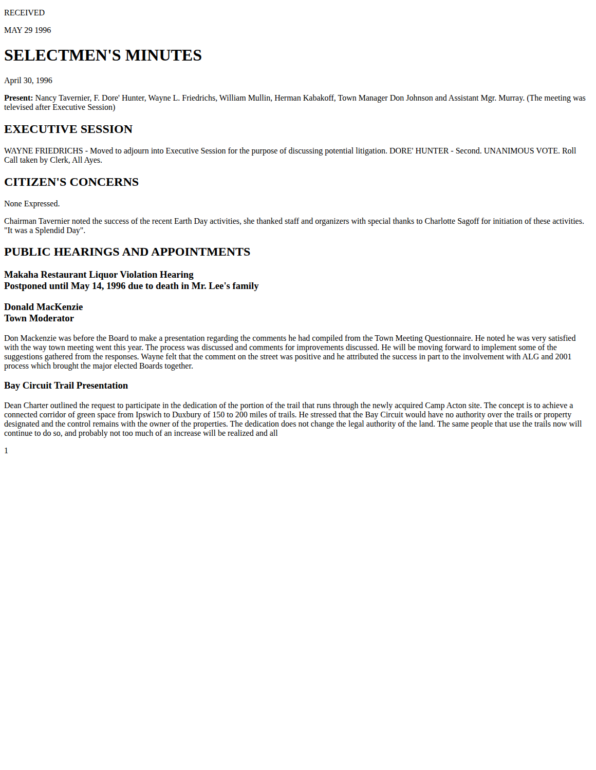RECEIVED
MAY 29 1996
SELECTMEN'S MINUTES
April 30, 1996
Present: Nancy Tavernier, F. Dore' Hunter, Wayne L. Friedrichs, William Mullin, Herman Kabakoff, Town Manager Don Johnson and Assistant Mgr. Murray. (The meeting was televised after Executive Session)
EXECUTIVE SESSION
WAYNE FRIEDRICHS - Moved to adjourn into Executive Session for the purpose of discussing potential litigation. DORE' HUNTER - Second. UNANIMOUS VOTE. Roll Call taken by Clerk, All Ayes.
CITIZEN'S CONCERNS
None Expressed.
Chairman Tavernier noted the success of the recent Earth Day activities, she thanked staff and organizers with special thanks to Charlotte Sagoff for initiation of these activities. "It was a Splendid Day".
PUBLIC HEARINGS AND APPOINTMENTS
Makaha Restaurant Liquor Violation Hearing
Postponed until May 14, 1996 due to death in Mr. Lee's family
Donald MacKenzie
Town Moderator
Don Mackenzie was before the Board to make a presentation regarding the comments he had compiled from the Town Meeting Questionnaire. He noted he was very satisfied with the way town meeting went this year. The process was discussed and comments for improvements discussed. He will be moving forward to implement some of the suggestions gathered from the responses. Wayne felt that the comment on the street was positive and he attributed the success in part to the involvement with ALG and 2001 process which brought the major elected Boards together.
Bay Circuit Trail Presentation
Dean Charter outlined the request to participate in the dedication of the portion of the trail that runs through the newly acquired Camp Acton site. The concept is to achieve a connected corridor of green space from Ipswich to Duxbury of 150 to 200 miles of trails. He stressed that the Bay Circuit would have no authority over the trails or property designated and the control remains with the owner of the properties. The dedication does not change the legal authority of the land. The same people that use the trails now will continue to do so, and probably not too much of an increase will be realized and all
1